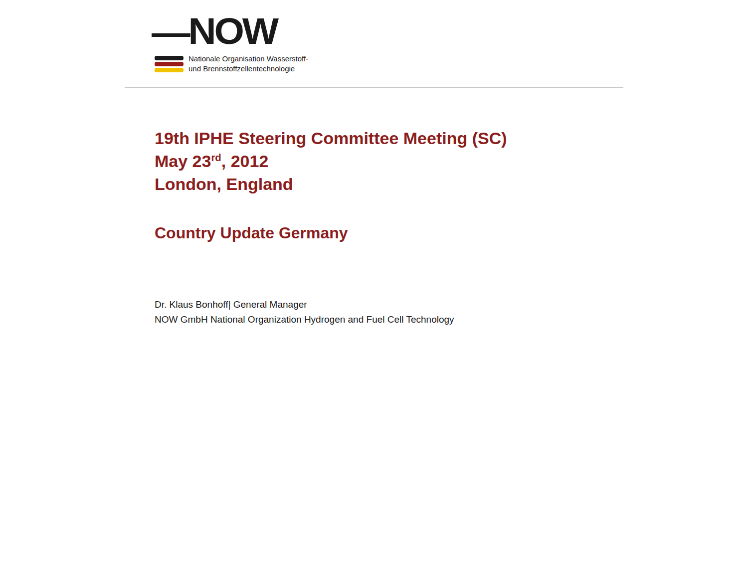—NOW
Nationale Organisation Wasserstoff-
und Brennstoffzellentechnologie
19th IPHE Steering Committee Meeting (SC)
May 23rd, 2012
London, England
Country Update Germany
Dr. Klaus Bonhoff| General Manager
NOW GmbH National Organization Hydrogen and Fuel Cell Technology